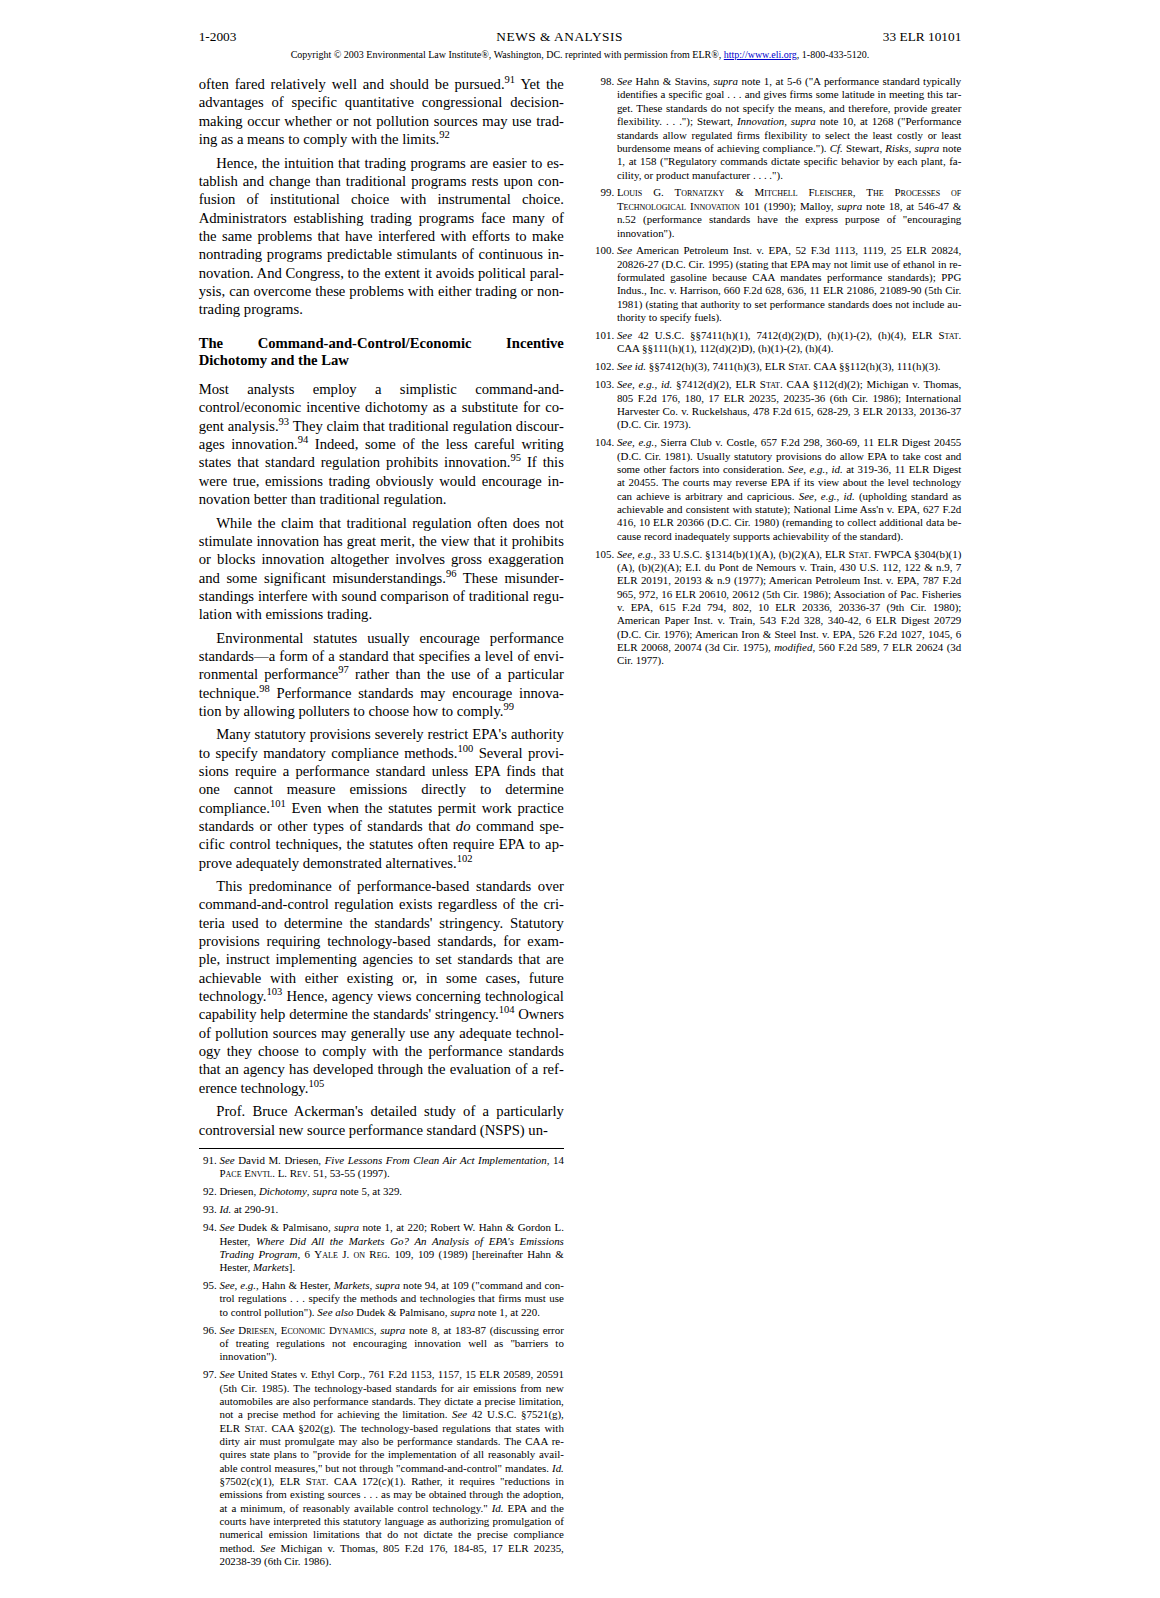1-2003 NEWS & ANALYSIS 33 ELR 10101
Copyright © 2003 Environmental Law Institute®, Washington, DC. reprinted with permission from ELR®, http://www.eli.org, 1-800-433-5120.
often fared relatively well and should be pursued.91 Yet the advantages of specific quantitative congressional decision-making occur whether or not pollution sources may use trading as a means to comply with the limits.92
Hence, the intuition that trading programs are easier to establish and change than traditional programs rests upon confusion of institutional choice with instrumental choice. Administrators establishing trading programs face many of the same problems that have interfered with efforts to make nontrading programs predictable stimulants of continuous innovation. And Congress, to the extent it avoids political paralysis, can overcome these problems with either trading or nontrading programs.
The Command-and-Control/Economic Incentive Dichotomy and the Law
Most analysts employ a simplistic command-and-control/economic incentive dichotomy as a substitute for cogent analysis.93 They claim that traditional regulation discourages innovation.94 Indeed, some of the less careful writing states that standard regulation prohibits innovation.95 If this were true, emissions trading obviously would encourage innovation better than traditional regulation.
While the claim that traditional regulation often does not stimulate innovation has great merit, the view that it prohibits or blocks innovation altogether involves gross exaggeration and some significant misunderstandings.96 These misunderstandings interfere with sound comparison of traditional regulation with emissions trading.
Environmental statutes usually encourage performance standards—a form of a standard that specifies a level of environmental performance97 rather than the use of a particular technique.98 Performance standards may encourage innovation by allowing polluters to choose how to comply.99
Many statutory provisions severely restrict EPA's authority to specify mandatory compliance methods.100 Several provisions require a performance standard unless EPA finds that one cannot measure emissions directly to determine compliance.101 Even when the statutes permit work practice standards or other types of standards that do command specific control techniques, the statutes often require EPA to approve adequately demonstrated alternatives.102
This predominance of performance-based standards over command-and-control regulation exists regardless of the criteria used to determine the standards' stringency. Statutory provisions requiring technology-based standards, for example, instruct implementing agencies to set standards that are achievable with either existing or, in some cases, future technology.103 Hence, agency views concerning technological capability help determine the standards' stringency.104 Owners of pollution sources may generally use any adequate technology they choose to comply with the performance standards that an agency has developed through the evaluation of a reference technology.105
Prof. Bruce Ackerman's detailed study of a particularly controversial new source performance standard (NSPS) un-
See David M. Driesen, Five Lessons From Clean Air Act Implementation, 14 Pace Envtl. L. Rev. 51, 53-55 (1997).
Driesen, Dichotomy, supra note 5, at 329.
Id. at 290-91.
See Dudek & Palmisano, supra note 1, at 220; Robert W. Hahn & Gordon L. Hester, Where Did All the Markets Go? An Analysis of EPA's Emissions Trading Program, 6 Yale J. on Reg. 109, 109 (1989) [hereinafter Hahn & Hester, Markets].
See, e.g., Hahn & Hester, Markets, supra note 94, at 109 ("command and control regulations . . . specify the methods and technologies that firms must use to control pollution"). See also Dudek & Palmisano, supra note 1, at 220.
See Driesen, Economic Dynamics, supra note 8, at 183-87 (discussing error of treating regulations not encouraging innovation well as "barriers to innovation").
See United States v. Ethyl Corp., 761 F.2d 1153, 1157, 15 ELR 20589, 20591 (5th Cir. 1985). The technology-based standards for air emissions from new automobiles are also performance standards. They dictate a precise limitation, not a precise method for achieving the limitation. See 42 U.S.C. §7521(g), ELR Stat. CAA §202(g). The technology-based regulations that states with dirty air must promulgate may also be performance standards. The CAA requires state plans to "provide for the implementation of all reasonably available control measures," but not through "command-and-control" mandates. Id. §7502(c)(1), ELR Stat. CAA 172(c)(1). Rather, it requires "reductions in emissions from existing sources . . . as may be obtained through the adoption, at a minimum, of reasonably available control technology." Id. EPA and the courts have interpreted this statutory language as authorizing promulgation of numerical emission limitations that do not dictate the precise compliance method. See Michigan v. Thomas, 805 F.2d 176, 184-85, 17 ELR 20235, 20238-39 (6th Cir. 1986).
See Hahn & Stavins, supra note 1, at 5-6 ("A performance standard typically identifies a specific goal . . . and gives firms some latitude in meeting this target. These standards do not specify the means, and therefore, provide greater flexibility. . . ."); Stewart, Innovation, supra note 10, at 1268 ("Performance standards allow regulated firms flexibility to select the least costly or least burdensome means of achieving compliance."). Cf. Stewart, Risks, supra note 1, at 158 ("Regulatory commands dictate specific behavior by each plant, facility, or product manufacturer . . . .").
Louis G. Tornatzky & Mitchell Fleischer, The Processes of Technological Innovation 101 (1990); Malloy, supra note 18, at 546-47 & n.52 (performance standards have the express purpose of "encouraging innovation").
See American Petroleum Inst. v. EPA, 52 F.3d 1113, 1119, 25 ELR 20824, 20826-27 (D.C. Cir. 1995) (stating that EPA may not limit use of ethanol in reformulated gasoline because CAA mandates performance standards); PPG Indus., Inc. v. Harrison, 660 F.2d 628, 636, 11 ELR 21086, 21089-90 (5th Cir. 1981) (stating that authority to set performance standards does not include authority to specify fuels).
See 42 U.S.C. §§7411(h)(1), 7412(d)(2)(D), (h)(1)-(2), (h)(4), ELR Stat. CAA §§111(h)(1), 112(d)(2)D), (h)(1)-(2), (h)(4).
See id. §§7412(h)(3), 7411(h)(3), ELR Stat. CAA §§112(h)(3), 111(h)(3).
See, e.g., id. §7412(d)(2), ELR Stat. CAA §112(d)(2); Michigan v. Thomas, 805 F.2d 176, 180, 17 ELR 20235, 20235-36 (6th Cir. 1986); International Harvester Co. v. Ruckelshaus, 478 F.2d 615, 628-29, 3 ELR 20133, 20136-37 (D.C. Cir. 1973).
See, e.g., Sierra Club v. Costle, 657 F.2d 298, 360-69, 11 ELR Digest 20455 (D.C. Cir. 1981). Usually statutory provisions do allow EPA to take cost and some other factors into consideration. See, e.g., id. at 319-36, 11 ELR Digest at 20455. The courts may reverse EPA if its view about the level technology can achieve is arbitrary and capricious. See, e.g., id. (upholding standard as achievable and consistent with statute); National Lime Ass'n v. EPA, 627 F.2d 416, 10 ELR 20366 (D.C. Cir. 1980) (remanding to collect additional data because record inadequately supports achievability of the standard).
See, e.g., 33 U.S.C. §1314(b)(1)(A), (b)(2)(A), ELR Stat. FWPCA §304(b)(1)(A), (b)(2)(A); E.I. du Pont de Nemours v. Train, 430 U.S. 112, 122 & n.9, 7 ELR 20191, 20193 & n.9 (1977); American Petroleum Inst. v. EPA, 787 F.2d 965, 972, 16 ELR 20610, 20612 (5th Cir. 1986); Association of Pac. Fisheries v. EPA, 615 F.2d 794, 802, 10 ELR 20336, 20336-37 (9th Cir. 1980); American Paper Inst. v. Train, 543 F.2d 328, 340-42, 6 ELR Digest 20729 (D.C. Cir. 1976); American Iron & Steel Inst. v. EPA, 526 F.2d 1027, 1045, 6 ELR 20068, 20074 (3d Cir. 1975), modified, 560 F.2d 589, 7 ELR 20624 (3d Cir. 1977).